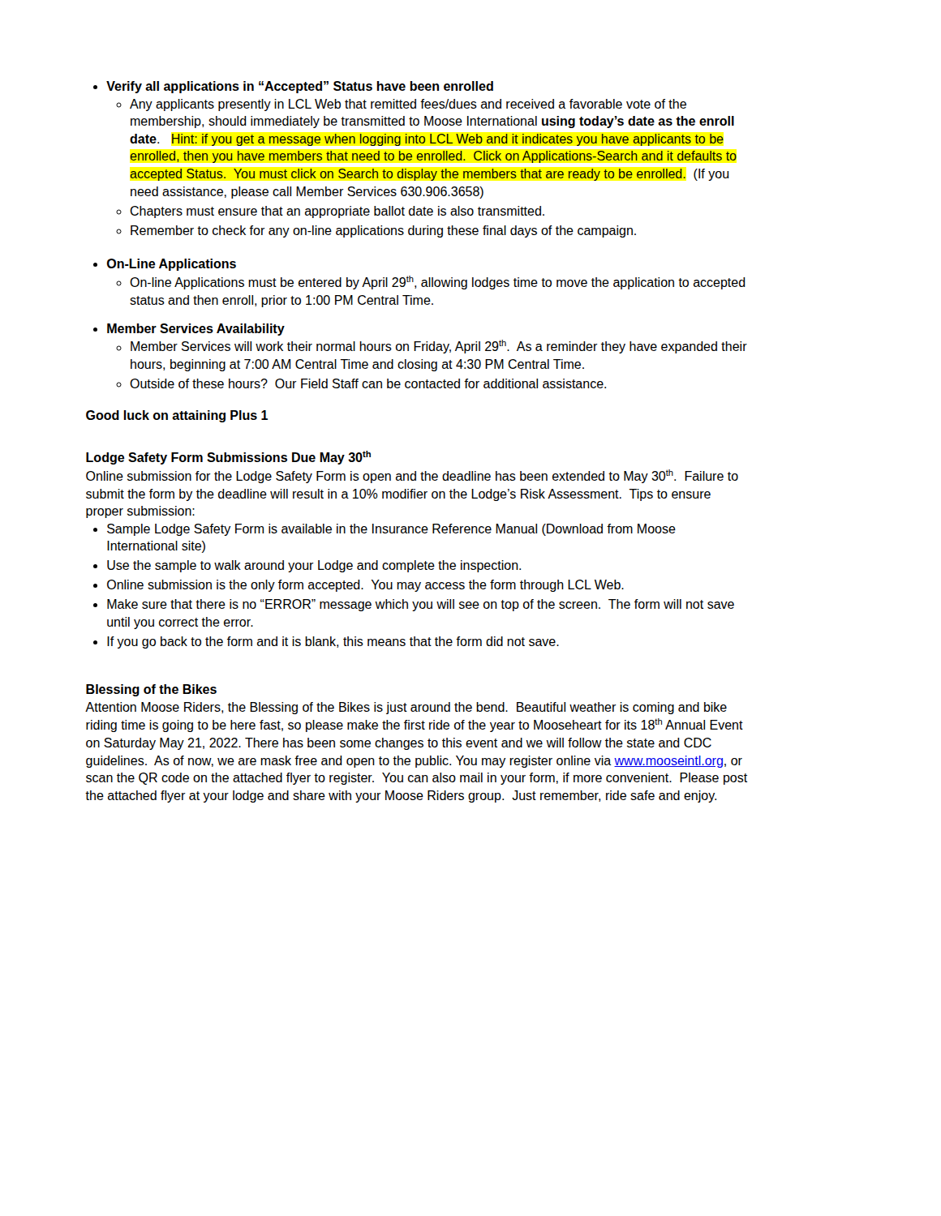Verify all applications in “Accepted” Status have been enrolled
Any applicants presently in LCL Web that remitted fees/dues and received a favorable vote of the membership, should immediately be transmitted to Moose International using today’s date as the enroll date. Hint: if you get a message when logging into LCL Web and it indicates you have applicants to be enrolled, then you have members that need to be enrolled. Click on Applications-Search and it defaults to accepted Status. You must click on Search to display the members that are ready to be enrolled. (If you need assistance, please call Member Services 630.906.3658)
Chapters must ensure that an appropriate ballot date is also transmitted.
Remember to check for any on-line applications during these final days of the campaign.
On-Line Applications
On-line Applications must be entered by April 29th, allowing lodges time to move the application to accepted status and then enroll, prior to 1:00 PM Central Time.
Member Services Availability
Member Services will work their normal hours on Friday, April 29th. As a reminder they have expanded their hours, beginning at 7:00 AM Central Time and closing at 4:30 PM Central Time.
Outside of these hours? Our Field Staff can be contacted for additional assistance.
Good luck on attaining Plus 1
Lodge Safety Form Submissions Due May 30th
Online submission for the Lodge Safety Form is open and the deadline has been extended to May 30th. Failure to submit the form by the deadline will result in a 10% modifier on the Lodge’s Risk Assessment. Tips to ensure proper submission:
Sample Lodge Safety Form is available in the Insurance Reference Manual (Download from Moose International site)
Use the sample to walk around your Lodge and complete the inspection.
Online submission is the only form accepted. You may access the form through LCL Web.
Make sure that there is no “ERROR” message which you will see on top of the screen. The form will not save until you correct the error.
If you go back to the form and it is blank, this means that the form did not save.
Blessing of the Bikes
Attention Moose Riders, the Blessing of the Bikes is just around the bend. Beautiful weather is coming and bike riding time is going to be here fast, so please make the first ride of the year to Mooseheart for its 18th Annual Event on Saturday May 21, 2022. There has been some changes to this event and we will follow the state and CDC guidelines. As of now, we are mask free and open to the public. You may register online via www.mooseintl.org, or scan the QR code on the attached flyer to register. You can also mail in your form, if more convenient. Please post the attached flyer at your lodge and share with your Moose Riders group. Just remember, ride safe and enjoy.